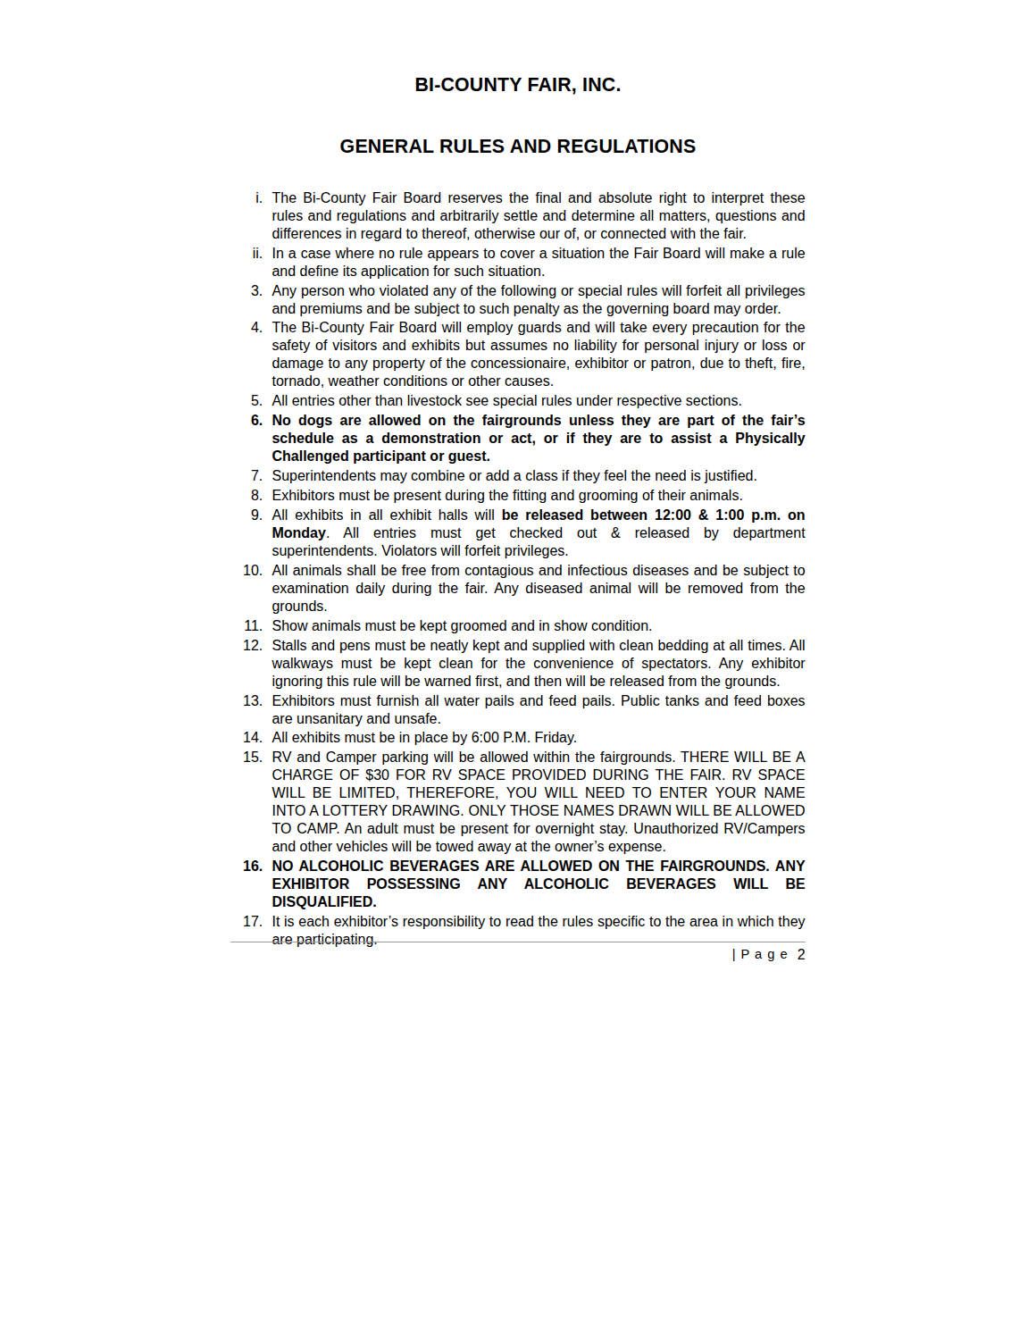BI-COUNTY FAIR, INC.
GENERAL RULES AND REGULATIONS
The Bi-County Fair Board reserves the final and absolute right to interpret these rules and regulations and arbitrarily settle and determine all matters, questions and differences in regard to thereof, otherwise our of, or connected with the fair.
In a case where no rule appears to cover a situation the Fair Board will make a rule and define its application for such situation.
Any person who violated any of the following or special rules will forfeit all privileges and premiums and be subject to such penalty as the governing board may order.
The Bi-County Fair Board will employ guards and will take every precaution for the safety of visitors and exhibits but assumes no liability for personal injury or loss or damage to any property of the concessionaire, exhibitor or patron, due to theft, fire, tornado, weather conditions or other causes.
All entries other than livestock see special rules under respective sections.
No dogs are allowed on the fairgrounds unless they are part of the fair’s schedule as a demonstration or act, or if they are to assist a Physically Challenged participant or guest.
Superintendents may combine or add a class if they feel the need is justified.
Exhibitors must be present during the fitting and grooming of their animals.
All exhibits in all exhibit halls will be released between 12:00 & 1:00 p.m. on Monday. All entries must get checked out & released by department superintendents. Violators will forfeit privileges.
All animals shall be free from contagious and infectious diseases and be subject to examination daily during the fair. Any diseased animal will be removed from the grounds.
Show animals must be kept groomed and in show condition.
Stalls and pens must be neatly kept and supplied with clean bedding at all times. All walkways must be kept clean for the convenience of spectators. Any exhibitor ignoring this rule will be warned first, and then will be released from the grounds.
Exhibitors must furnish all water pails and feed pails. Public tanks and feed boxes are unsanitary and unsafe.
All exhibits must be in place by 6:00 P.M. Friday.
RV and Camper parking will be allowed within the fairgrounds. THERE WILL BE A CHARGE OF $30 FOR RV SPACE PROVIDED DURING THE FAIR. RV SPACE WILL BE LIMITED, THEREFORE, YOU WILL NEED TO ENTER YOUR NAME INTO A LOTTERY DRAWING. ONLY THOSE NAMES DRAWN WILL BE ALLOWED TO CAMP. An adult must be present for overnight stay. Unauthorized RV/Campers and other vehicles will be towed away at the owner’s expense.
NO ALCOHOLIC BEVERAGES ARE ALLOWED ON THE FAIRGROUNDS. ANY EXHIBITOR POSSESSING ANY ALCOHOLIC BEVERAGES WILL BE DISQUALIFIED.
It is each exhibitor’s responsibility to read the rules specific to the area in which they are participating.
2 | P a g e